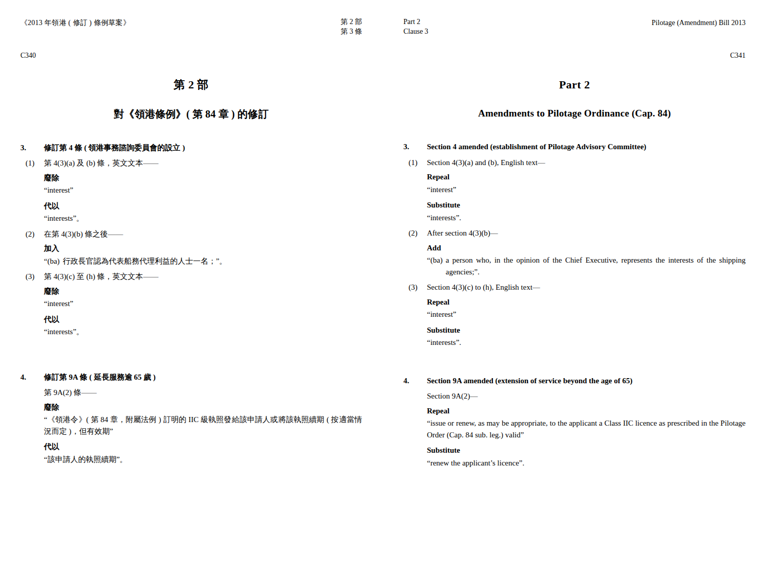《2013 年領港 ( 修訂 ) 條例草案》
第 2 部
第 3 條
C340
第 2 部
對《領港條例》( 第 84 章 ) 的修訂
3.
修訂第 4 條 ( 領港事務諮詢委員會的設立 )
(1)
第 4(3)(a) 及 (b) 條，英文文本——
廢除
“interest”
代以
“interests”。
(2)
在第 4(3)(b) 條之後——
加入
“(ba)
行政長官認為代表船務代理利益的人士一名；”。
(3)
第 4(3)(c) 至 (h) 條，英文文本——
廢除
“interest”
代以
“interests”。
4.
修訂第 9A 條 ( 延長服務逾 65 歲 )
第 9A(2) 條——
廢除
“《領港令》( 第 84 章，附屬法例 ) 訂明的 IIC 級執照發給該申請人或將該執照續期 ( 按適當情況而定 )，但有效期”
代以
“該申請人的執照續期”。
Part 2
Clause 3
Pilotage (Amendment) Bill 2013
C341
Part 2
Amendments to Pilotage Ordinance (Cap. 84)
3.
Section 4 amended (establishment of Pilotage Advisory Committee)
(1)
Section 4(3)(a) and (b), English text—
Repeal
“interest”
Substitute
“interests”.
(2)
After section 4(3)(b)—
Add
“(ba)
a person who, in the opinion of the Chief Executive, represents the interests of the shipping agencies;”.
(3)
Section 4(3)(c) to (h), English text—
Repeal
“interest”
Substitute
“interests”.
4.
Section 9A amended (extension of service beyond the age of 65)
Section 9A(2)—
Repeal
“issue or renew, as may be appropriate, to the applicant a Class IIC licence as prescribed in the Pilotage Order (Cap. 84 sub. leg.) valid”
Substitute
“renew the applicant’s licence”.